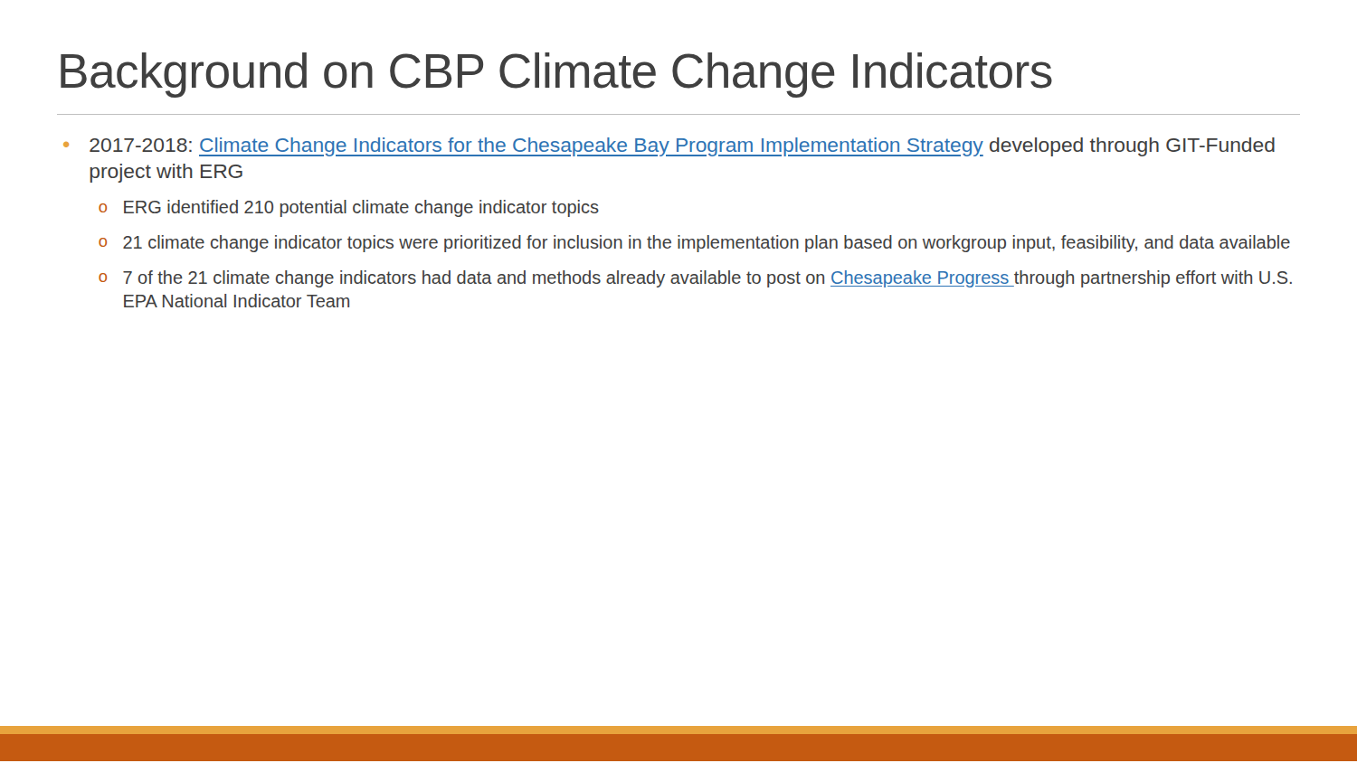Background on CBP Climate Change Indicators
2017-2018: Climate Change Indicators for the Chesapeake Bay Program Implementation Strategy developed through GIT-Funded project with ERG
ERG identified 210 potential climate change indicator topics
21 climate change indicator topics were prioritized for inclusion in the implementation plan based on workgroup input, feasibility, and data available
7 of the 21 climate change indicators had data and methods already available to post on Chesapeake Progress through partnership effort with U.S. EPA National Indicator Team